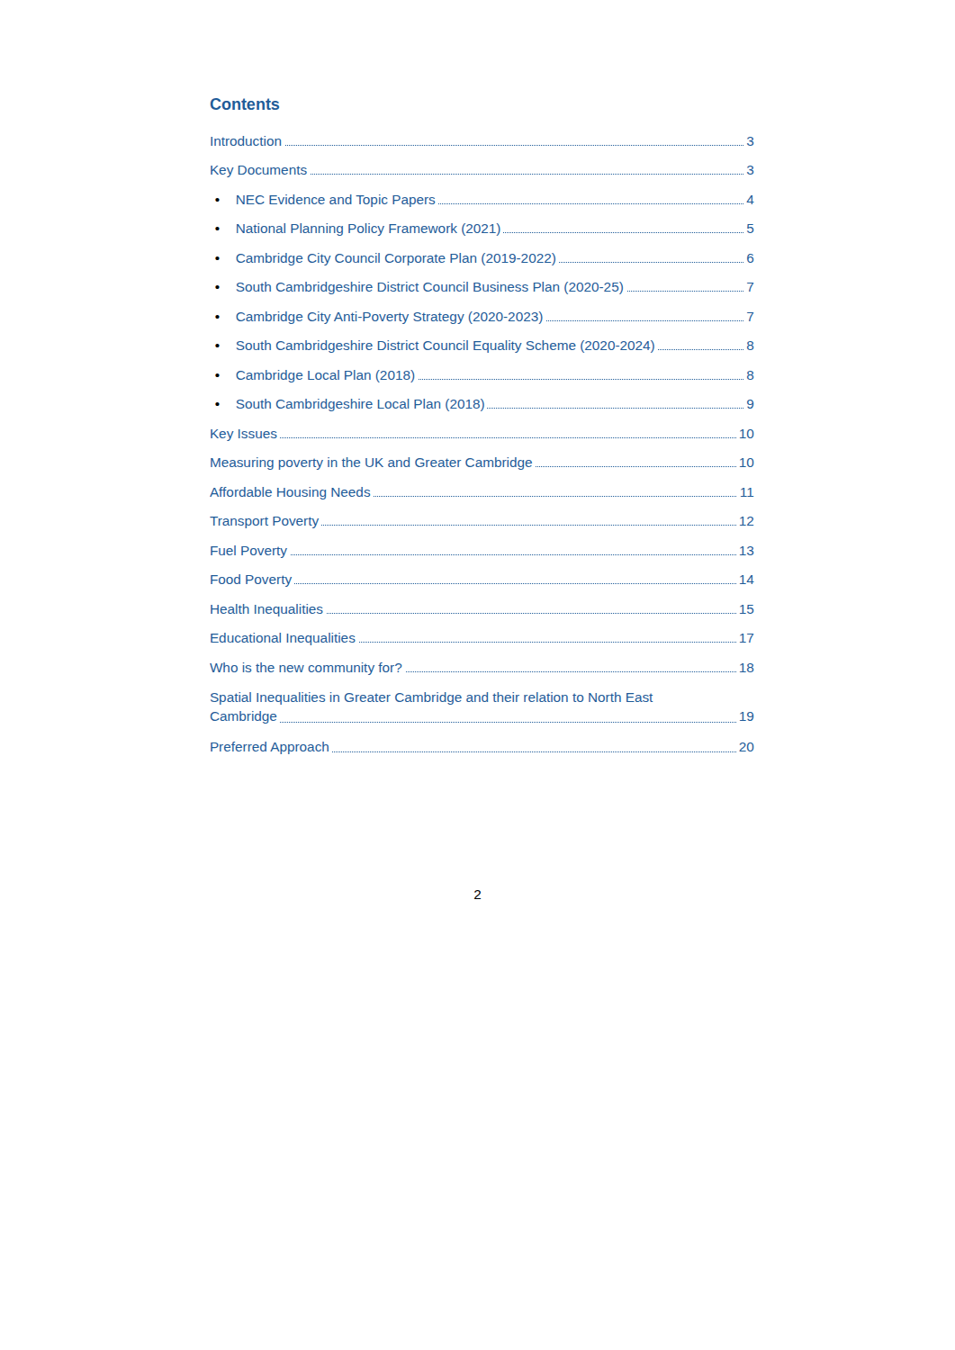Contents
Introduction 3
Key Documents 3
NEC Evidence and Topic Papers 4
National Planning Policy Framework (2021) 5
Cambridge City Council Corporate Plan (2019-2022) 6
South Cambridgeshire District Council Business Plan (2020-25) 7
Cambridge City Anti-Poverty Strategy (2020-2023) 7
South Cambridgeshire District Council Equality Scheme (2020-2024) 8
Cambridge Local Plan (2018) 8
South Cambridgeshire Local Plan (2018) 9
Key Issues 10
Measuring poverty in the UK and Greater Cambridge 10
Affordable Housing Needs 11
Transport Poverty 12
Fuel Poverty 13
Food Poverty 14
Health Inequalities 15
Educational Inequalities 17
Who is the new community for? 18
Spatial Inequalities in Greater Cambridge and their relation to North East Cambridge 19
Preferred Approach 20
2